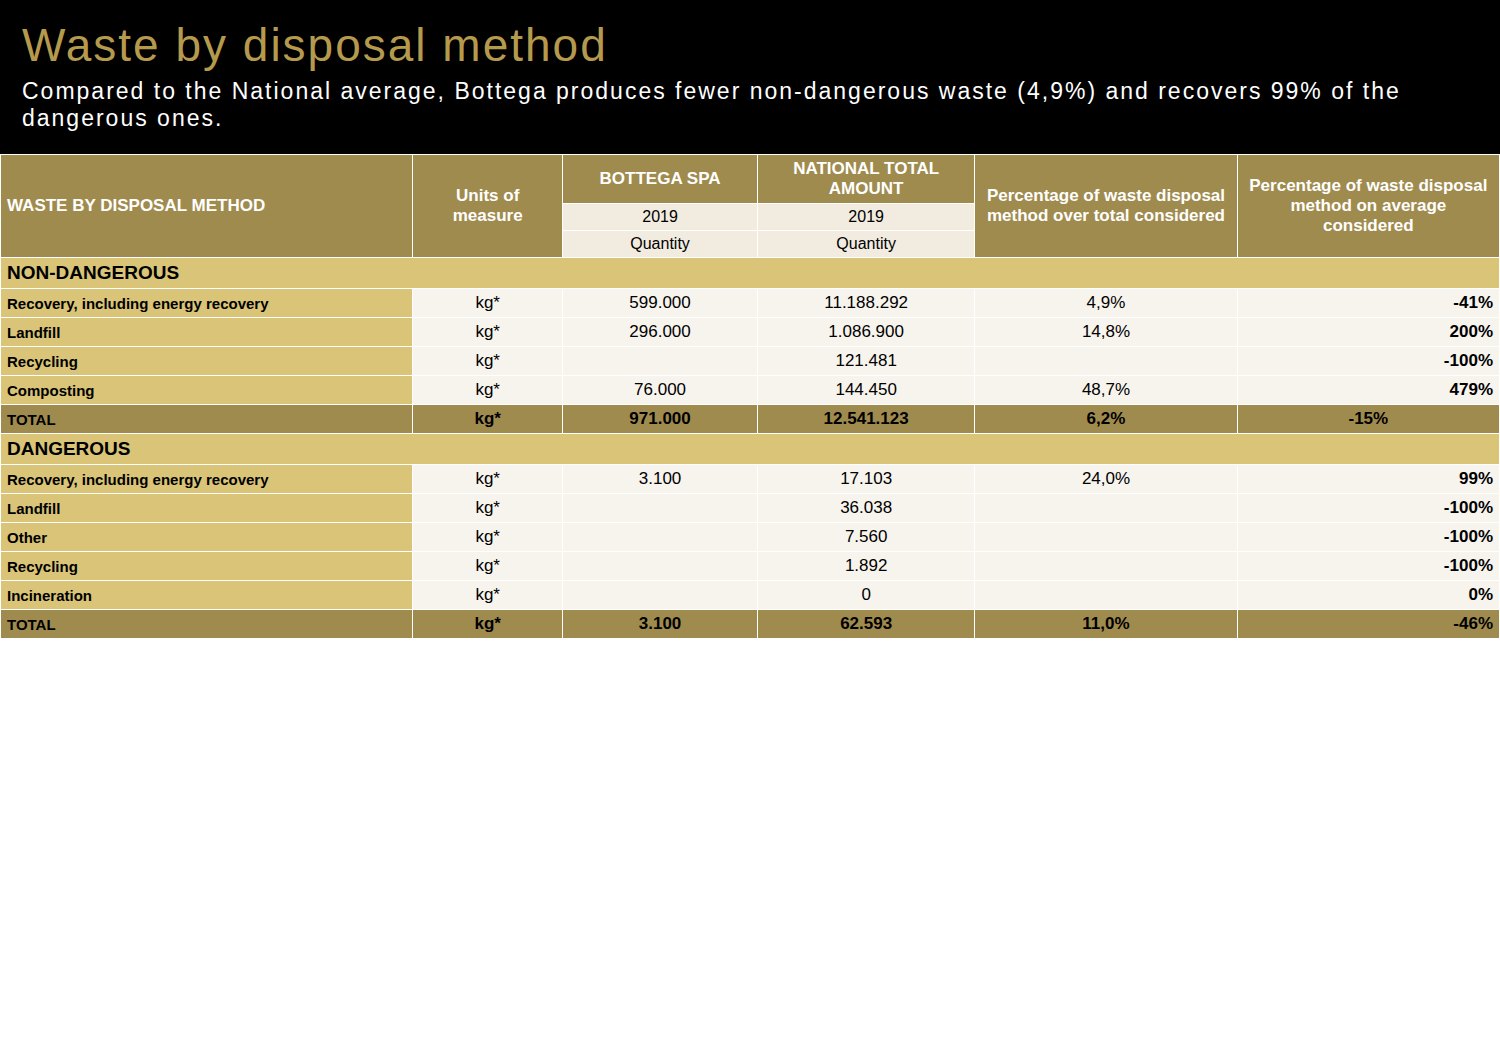Waste by disposal method
Compared to the National average, Bottega produces fewer non-dangerous waste (4,9%) and recovers 99% of the dangerous ones.
| WASTE BY DISPOSAL METHOD | Units of measure | BOTTEGA SPA | NATIONAL TOTAL AMOUNT | Percentage of waste disposal method over total considered | Percentage of waste disposal method on average considered |
| --- | --- | --- | --- | --- | --- |
| 2019 | 2019 |
| Quantity | Quantity |
| NON-DANGEROUS |
| Recovery, including energy recovery | kg* | 599.000 | 11.188.292 | 4,9% | -41% |
| Landfill | kg* | 296.000 | 1.086.900 | 14,8% | 200% |
| Recycling | kg* | | 121.481 | | -100% |
| Composting | kg* | 76.000 | 144.450 | 48,7% | 479% |
| TOTAL | kg* | 971.000 | 12.541.123 | 6,2% | -15% |
| DANGEROUS |
| Recovery, including energy recovery | kg* | 3.100 | 17.103 | 24,0% | 99% |
| Landfill | kg* | | 36.038 | | -100% |
| Other | kg* | | 7.560 | | -100% |
| Recycling | kg* | | 1.892 | | -100% |
| Incineration | kg* | | 0 | | 0% |
| TOTAL | kg* | 3.100 | 62.593 | 11,0% | -46% |